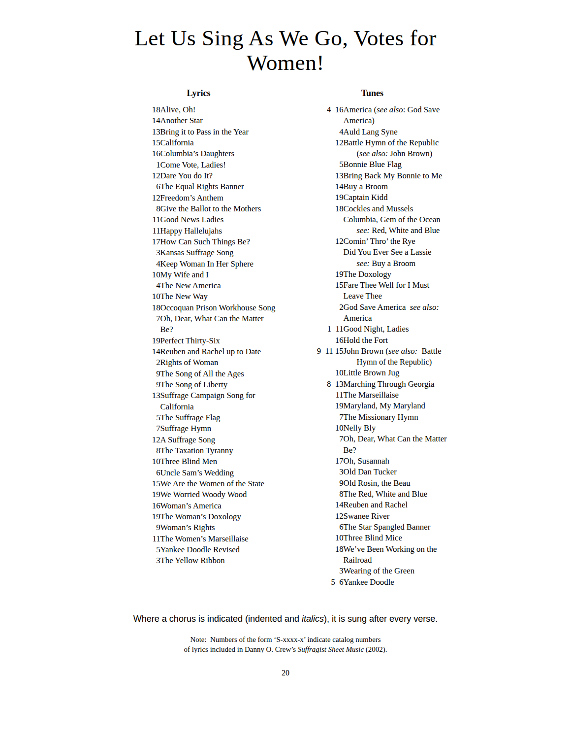Let Us Sing As We Go, Votes for Women!
Lyrics
| 18 | Alive, Oh! |
| 14 | Another Star |
| 13 | Bring it to Pass in the Year |
| 15 | California |
| 16 | Columbia’s Daughters |
| 1 | Come Vote, Ladies! |
| 12 | Dare You do It? |
| 6 | The Equal Rights Banner |
| 12 | Freedom’s Anthem |
| 8 | Give the Ballot to the Mothers |
| 11 | Good News Ladies |
| 11 | Happy Hallelujahs |
| 17 | How Can Such Things Be? |
| 3 | Kansas Suffrage Song |
| 4 | Keep Woman In Her Sphere |
| 10 | My Wife and I |
| 4 | The New America |
| 10 | The New Way |
| 18 | Occoquan Prison Workhouse Song |
| 7 | Oh, Dear, What Can the Matter Be? |
| 19 | Perfect Thirty-Six |
| 14 | Reuben and Rachel up to Date |
| 2 | Rights of Woman |
| 9 | The Song of All the Ages |
| 9 | The Song of Liberty |
| 13 | Suffrage Campaign Song for California |
| 5 | The Suffrage Flag |
| 7 | Suffrage Hymn |
| 12 | A Suffrage Song |
| 8 | The Taxation Tyranny |
| 10 | Three Blind Men |
| 6 | Uncle Sam’s Wedding |
| 15 | We Are the Women of the State |
| 19 | We Worried Woody Wood |
| 16 | Woman’s America |
| 19 | The Woman’s Doxology |
| 9 | Woman’s Rights |
| 11 | The Women’s Marseillaise |
| 5 | Yankee Doodle Revised |
| 3 | The Yellow Ribbon |
Tunes
| 4 16 | America ( see also : God Save America) |
| 4 | Auld Lang Syne |
| 12 | Battle Hymn of the Republic ( see also: John Brown) |
| 5 | Bonnie Blue Flag |
| 13 | Bring Back My Bonnie to Me |
| 14 | Buy a Broom |
| 19 | Captain Kidd |
| 18 | Cockles and Mussels |
| | Columbia, Gem of the Ocean see: Red, White and Blue |
| 12 | Comin’ Thro’ the Rye |
| | Did You Ever See a Lassie see: Buy a Broom |
| 19 | The Doxology |
| 15 | Fare Thee Well for I Must Leave Thee |
| 2 | God Save America see also: America |
| 1 11 | Good Night, Ladies |
| 16 | Hold the Fort |
| 9 11 15 | John Brown ( see also: Battle Hymn of the Republic) |
| 10 | Little Brown Jug |
| 8 13 | Marching Through Georgia |
| 11 | The Marseillaise |
| 19 | Maryland, My Maryland |
| 7 | The Missionary Hymn |
| 10 | Nelly Bly |
| 7 | Oh, Dear, What Can the Matter Be? |
| 17 | Oh, Susannah |
| 3 | Old Dan Tucker |
| 9 | Old Rosin, the Beau |
| 8 | The Red, White and Blue |
| 14 | Reuben and Rachel |
| 12 | Swanee River |
| 6 | The Star Spangled Banner |
| 10 | Three Blind Mice |
| 18 | We’ve Been Working on the Railroad |
| 3 | Wearing of the Green |
| 5 6 | Yankee Doodle |
Where a chorus is indicated (indented and italics), it is sung after every verse.
Note: Numbers of the form ‘S-xxxx-x’ indicate catalog numbers
of lyrics included in Danny O. Crew’s Suffragist Sheet Music (2002).
20